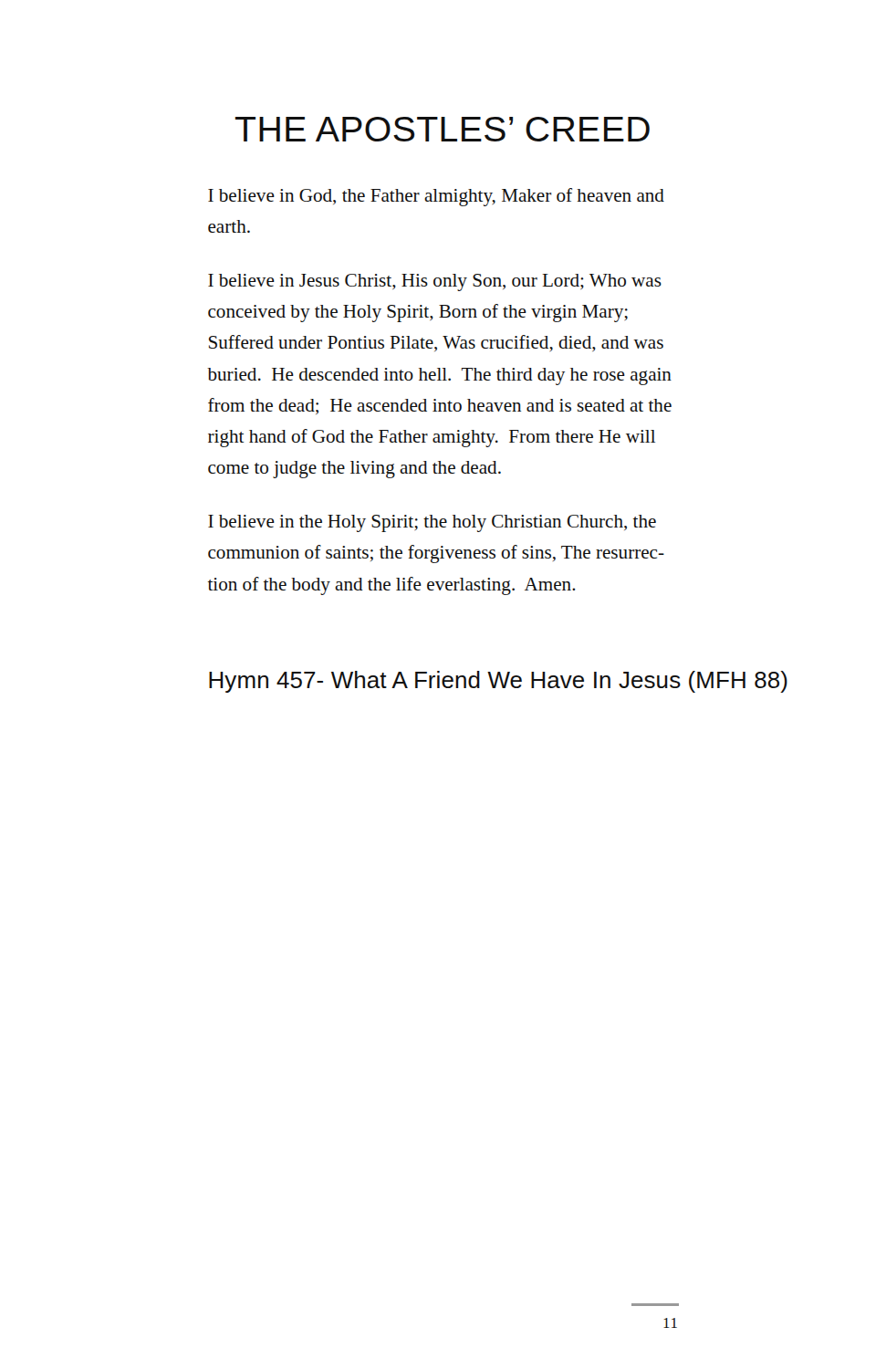THE APOSTLES’ CREED
I believe in God, the Father almighty, Maker of heaven and earth.
I believe in Jesus Christ, His only Son, our Lord; Who was conceived by the Holy Spirit, Born of the virgin Mary; Suffered under Pontius Pilate, Was crucified, died, and was buried. He descended into hell. The third day he rose again from the dead; He ascended into heaven and is seated at the right hand of God the Father amighty. From there He will come to judge the living and the dead.
I believe in the Holy Spirit; the holy Christian Church, the communion of saints; the forgiveness of sins, The res­urrection of the body and the life everlasting. Amen.
Hymn 457- What A Friend We Have In Jesus (MFH 88)
11